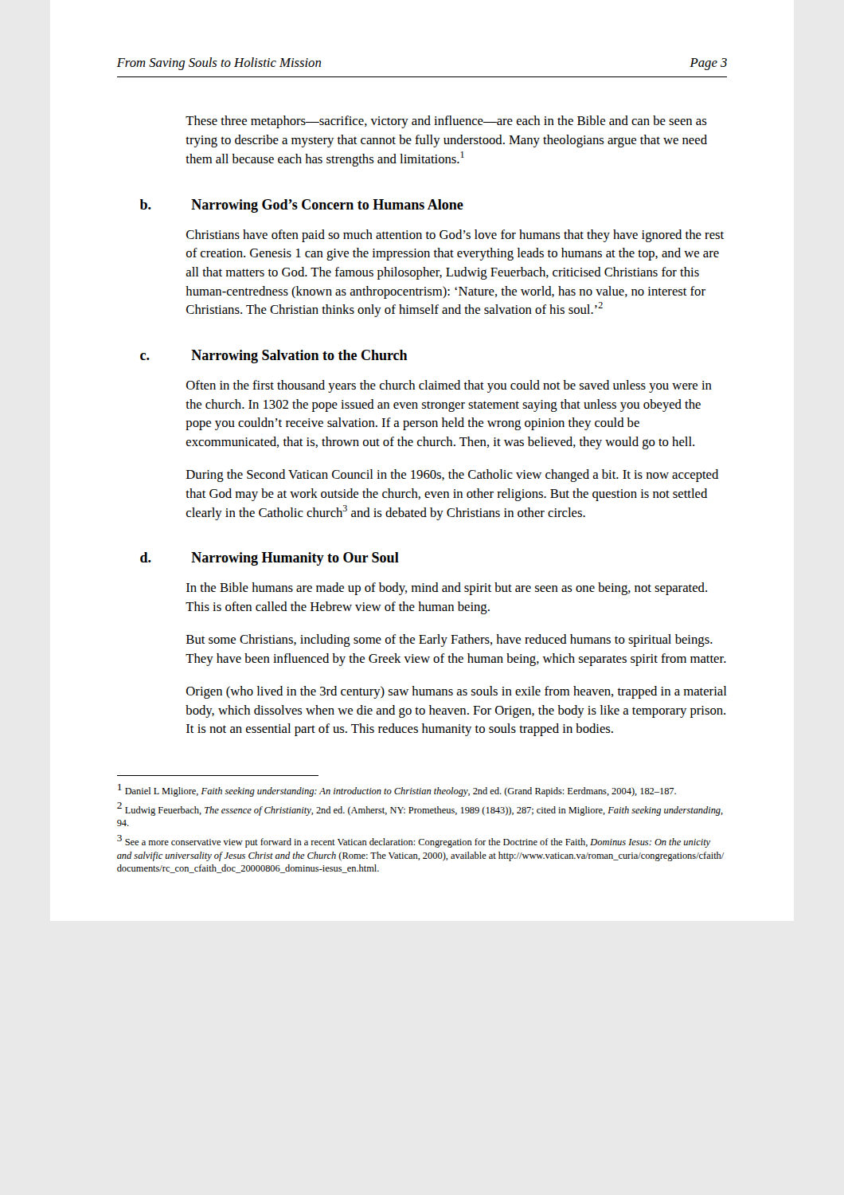From Saving Souls to Holistic Mission Page 3
These three metaphors—sacrifice, victory and influence—are each in the Bible and can be seen as trying to describe a mystery that cannot be fully understood. Many theologians argue that we need them all because each has strengths and limitations.1
b. Narrowing God’s Concern to Humans Alone
Christians have often paid so much attention to God’s love for humans that they have ignored the rest of creation. Genesis 1 can give the impression that everything leads to humans at the top, and we are all that matters to God. The famous philosopher, Ludwig Feuerbach, criticised Christians for this human-centredness (known as anthropocentrism): ‘Nature, the world, has no value, no interest for Christians. The Christian thinks only of himself and the salvation of his soul.’2
c. Narrowing Salvation to the Church
Often in the first thousand years the church claimed that you could not be saved unless you were in the church. In 1302 the pope issued an even stronger statement saying that unless you obeyed the pope you couldn’t receive salvation. If a person held the wrong opinion they could be excommunicated, that is, thrown out of the church. Then, it was believed, they would go to hell.
During the Second Vatican Council in the 1960s, the Catholic view changed a bit. It is now accepted that God may be at work outside the church, even in other religions. But the question is not settled clearly in the Catholic church3 and is debated by Christians in other circles.
d. Narrowing Humanity to Our Soul
In the Bible humans are made up of body, mind and spirit but are seen as one being, not separated. This is often called the Hebrew view of the human being.
But some Christians, including some of the Early Fathers, have reduced humans to spiritual beings. They have been influenced by the Greek view of the human being, which separates spirit from matter.
Origen (who lived in the 3rd century) saw humans as souls in exile from heaven, trapped in a material body, which dissolves when we die and go to heaven. For Origen, the body is like a temporary prison. It is not an essential part of us. This reduces humanity to souls trapped in bodies.
1 Daniel L Migliore, Faith seeking understanding: An introduction to Christian theology, 2nd ed. (Grand Rapids: Eerdmans, 2004), 182–187.
2 Ludwig Feuerbach, The essence of Christianity, 2nd ed. (Amherst, NY: Prometheus, 1989 (1843)), 287; cited in Migliore, Faith seeking understanding, 94.
3 See a more conservative view put forward in a recent Vatican declaration: Congregation for the Doctrine of the Faith, Dominus Iesus: On the unicity and salvific universality of Jesus Christ and the Church (Rome: The Vatican, 2000), available at http://www.vatican.va/roman_curia/congregations/cfaith/documents/rc_con_cfaith_doc_20000806_dominus-iesus_en.html.